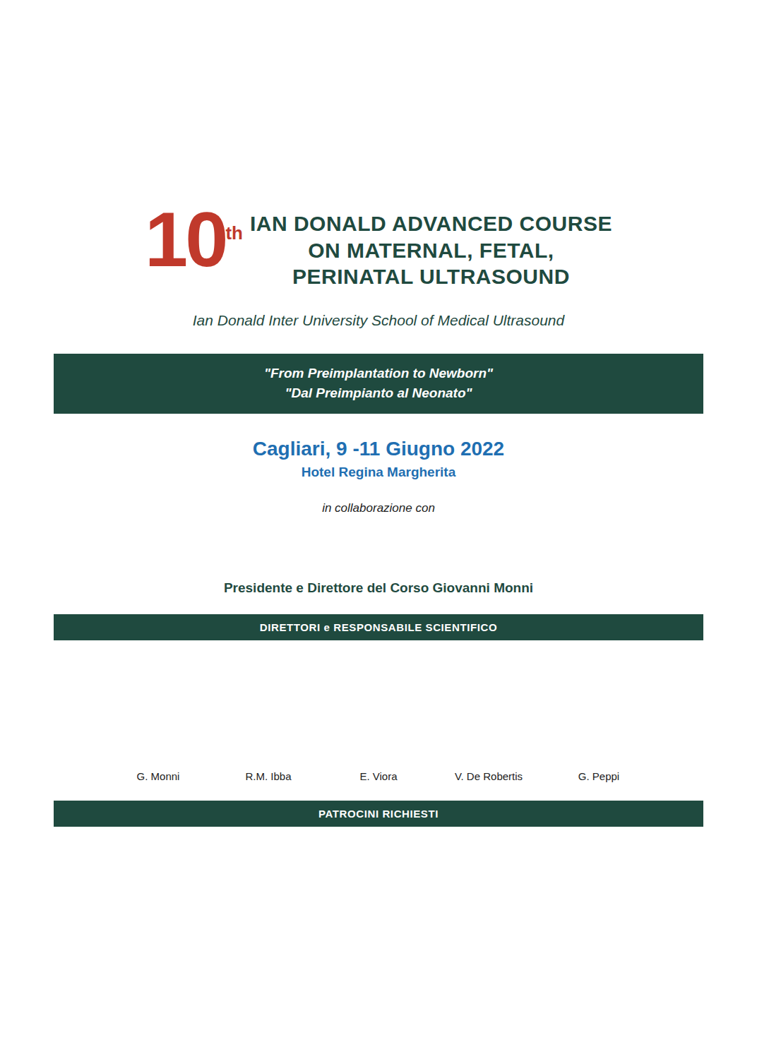10th
IAN DONALD ADVANCED COURSE
ON MATERNAL, FETAL,
PERINATAL ULTRASOUND
Ian Donald Inter University School of Medical Ultrasound
"From Preimplantation to Newborn"
"Dal Preimpianto al Neonato"
Cagliari, 9 -11 Giugno 2022
Hotel Regina Margherita
in collaborazione con
Presidente e Direttore del Corso Giovanni Monni
DIRETTORI e RESPONSABILE SCIENTIFICO
G. Monni
R.M. Ibba
E. Viora
V. De Robertis
G. Peppi
PATROCINI RICHIESTI